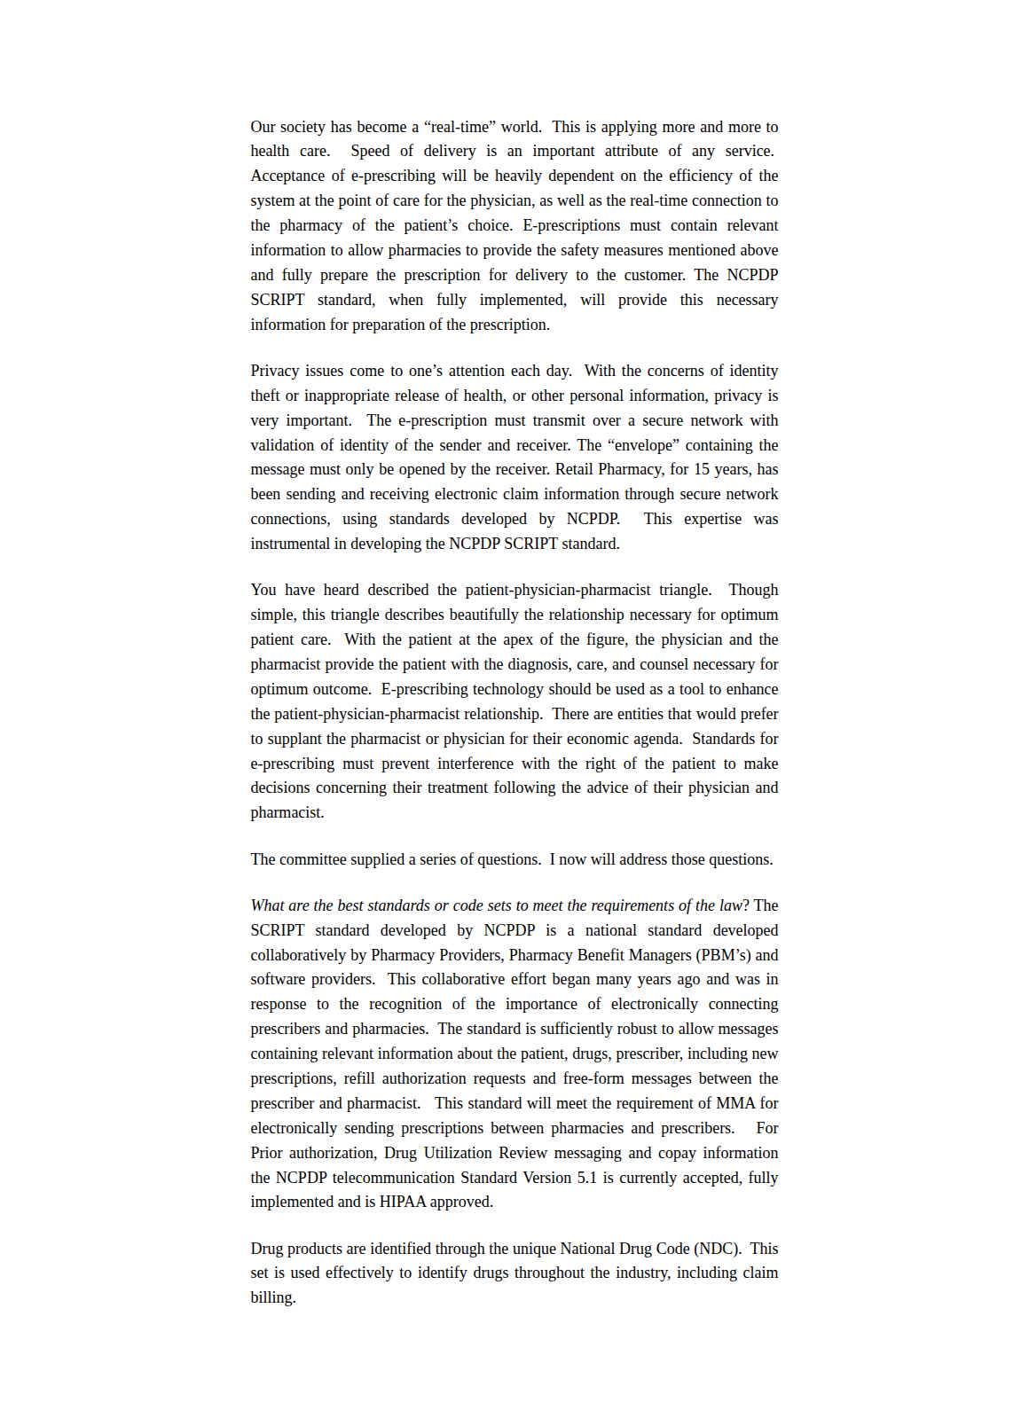Our society has become a “real-time” world. This is applying more and more to health care. Speed of delivery is an important attribute of any service. Acceptance of e-prescribing will be heavily dependent on the efficiency of the system at the point of care for the physician, as well as the real-time connection to the pharmacy of the patient’s choice. E-prescriptions must contain relevant information to allow pharmacies to provide the safety measures mentioned above and fully prepare the prescription for delivery to the customer. The NCPDP SCRIPT standard, when fully implemented, will provide this necessary information for preparation of the prescription.
Privacy issues come to one’s attention each day. With the concerns of identity theft or inappropriate release of health, or other personal information, privacy is very important. The e-prescription must transmit over a secure network with validation of identity of the sender and receiver. The “envelope” containing the message must only be opened by the receiver. Retail Pharmacy, for 15 years, has been sending and receiving electronic claim information through secure network connections, using standards developed by NCPDP. This expertise was instrumental in developing the NCPDP SCRIPT standard.
You have heard described the patient-physician-pharmacist triangle. Though simple, this triangle describes beautifully the relationship necessary for optimum patient care. With the patient at the apex of the figure, the physician and the pharmacist provide the patient with the diagnosis, care, and counsel necessary for optimum outcome. E-prescribing technology should be used as a tool to enhance the patient-physician-pharmacist relationship. There are entities that would prefer to supplant the pharmacist or physician for their economic agenda. Standards for e-prescribing must prevent interference with the right of the patient to make decisions concerning their treatment following the advice of their physician and pharmacist.
The committee supplied a series of questions. I now will address those questions.
What are the best standards or code sets to meet the requirements of the law? The SCRIPT standard developed by NCPDP is a national standard developed collaboratively by Pharmacy Providers, Pharmacy Benefit Managers (PBM’s) and software providers. This collaborative effort began many years ago and was in response to the recognition of the importance of electronically connecting prescribers and pharmacies. The standard is sufficiently robust to allow messages containing relevant information about the patient, drugs, prescriber, including new prescriptions, refill authorization requests and free-form messages between the prescriber and pharmacist. This standard will meet the requirement of MMA for electronically sending prescriptions between pharmacies and prescribers. For Prior authorization, Drug Utilization Review messaging and copay information the NCPDP telecommunication Standard Version 5.1 is currently accepted, fully implemented and is HIPAA approved.
Drug products are identified through the unique National Drug Code (NDC). This set is used effectively to identify drugs throughout the industry, including claim billing.